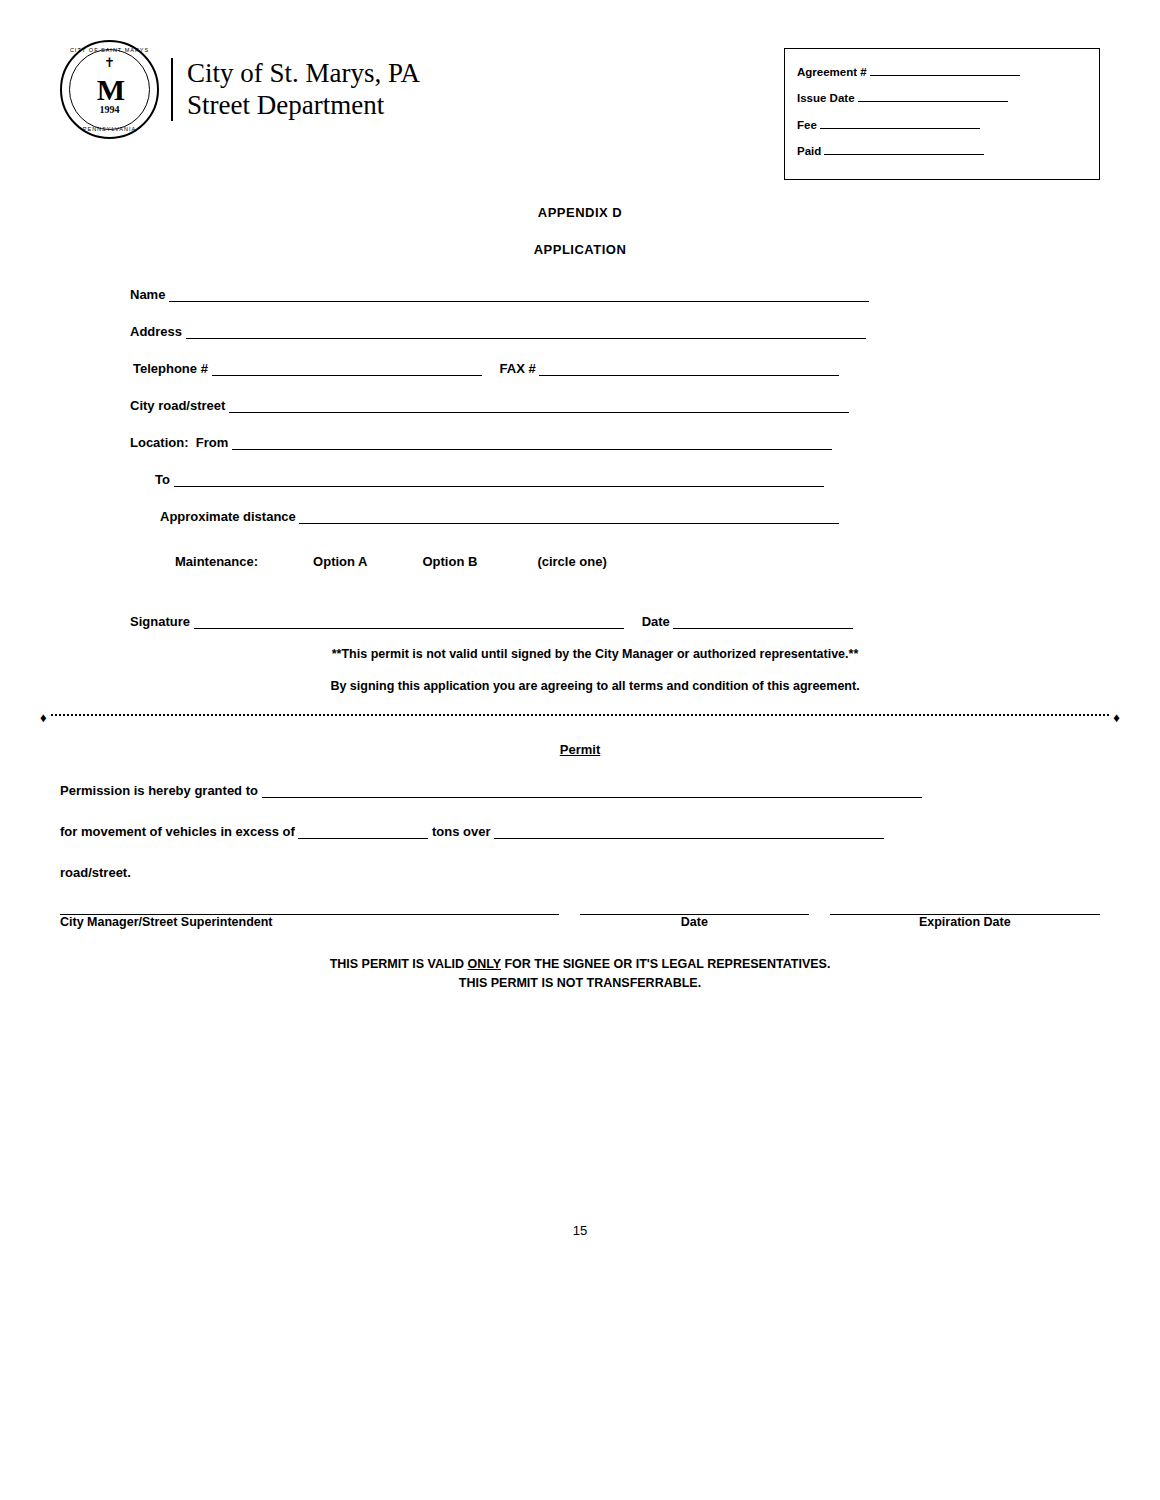CITY OF SAINT MARYS
✝
M
1994
PENNSYLVANIA
City of St. Marys, PA
Street Department
Agreement #
Issue Date
Fee
Paid
APPENDIX D
APPLICATION
Name
Address
Telephone # FAX #
City road/street
Location: From
To
Approximate distance
Maintenance:Option A Option B(circle one)
Signature Date
**This permit is not valid until signed by the City Manager or authorized representative.**
By signing this application you are agreeing to all terms and condition of this agreement.
♦ ♦
Permit
Permission is hereby granted to
for movement of vehicles in excess of tons over
road/street.
| City Manager/Street Superintendent | | Date | | Expiration Date |
THIS PERMIT IS VALID ONLY FOR THE SIGNEE OR IT'S LEGAL REPRESENTATIVES.
THIS PERMIT IS NOT TRANSFERRABLE.
15